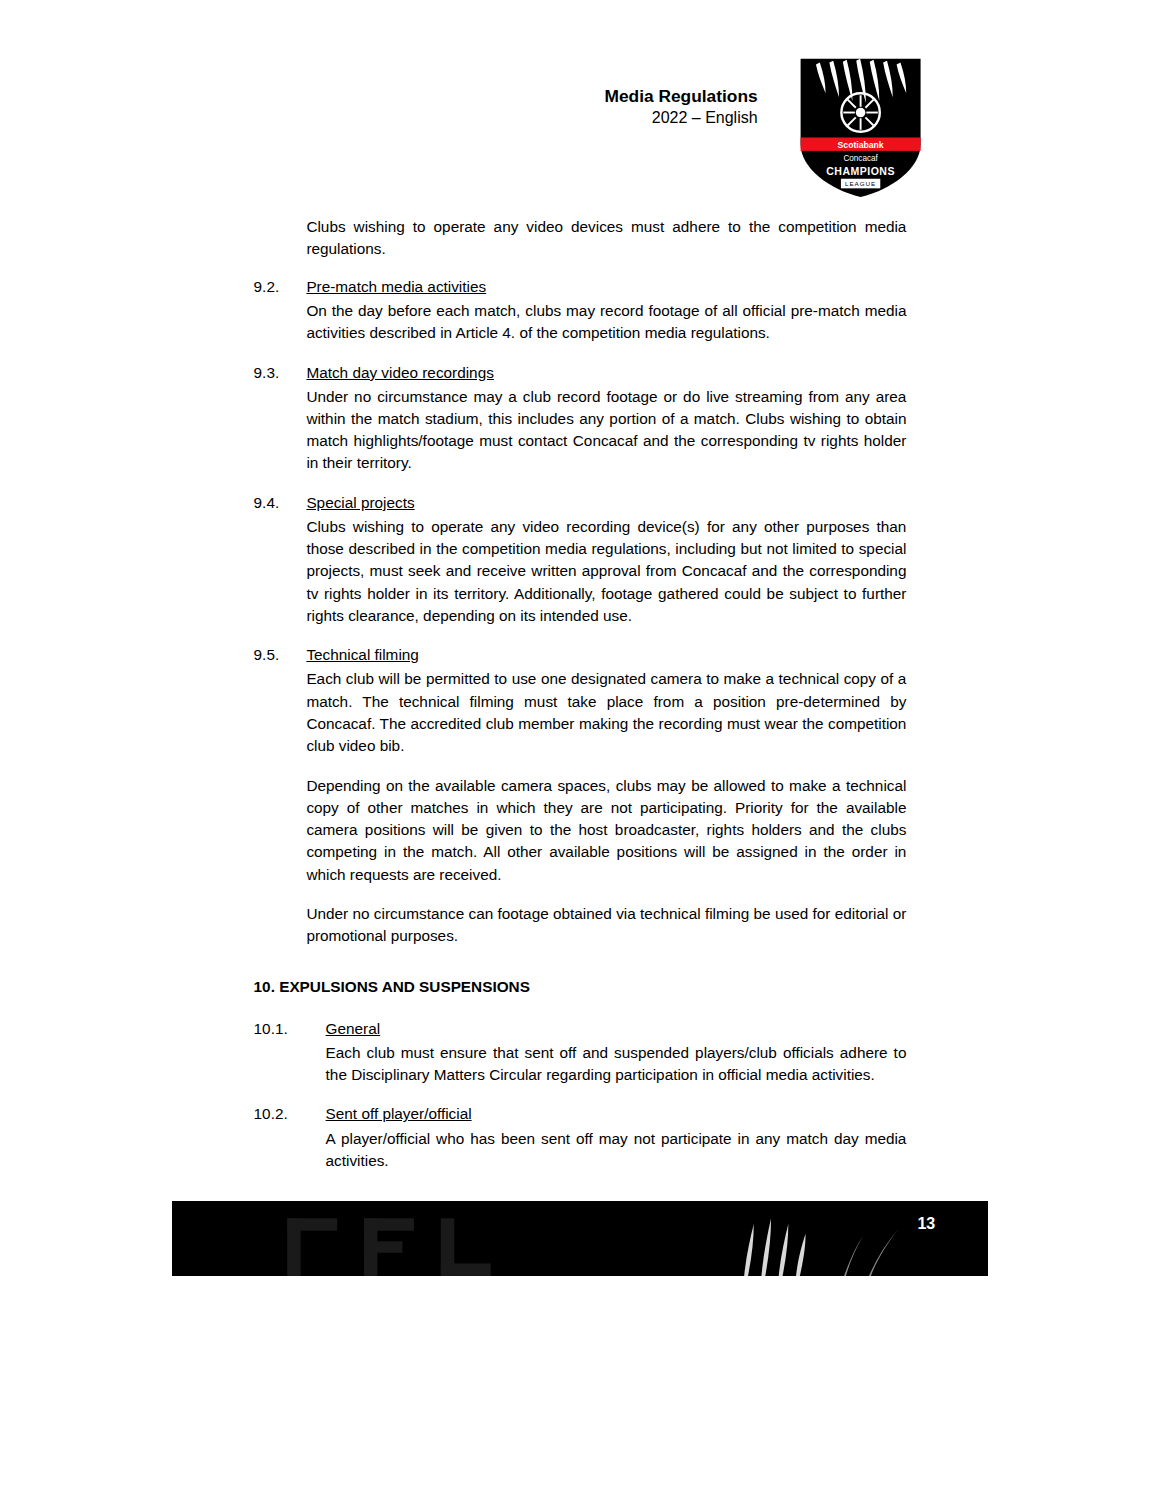Media Regulations
2022 – English
Scotiabank Concacaf CHAMPIONS LEAGUE
Clubs wishing to operate any video devices must adhere to the competition media regulations.
9.2.
Pre-match media activities
On the day before each match, clubs may record footage of all official pre-match media activities described in Article 4. of the competition media regulations.
9.3.
Match day video recordings
Under no circumstance may a club record footage or do live streaming from any area within the match stadium, this includes any portion of a match. Clubs wishing to obtain match highlights/footage must contact Concacaf and the corresponding tv rights holder in their territory.
9.4.
Special projects
Clubs wishing to operate any video recording device(s) for any other purposes than those described in the competition media regulations, including but not limited to special projects, must seek and receive written approval from Concacaf and the corresponding tv rights holder in its territory. Additionally, footage gathered could be subject to further rights clearance, depending on its intended use.
9.5.
Technical filming
Each club will be permitted to use one designated camera to make a technical copy of a match. The technical filming must take place from a position pre-determined by Concacaf. The accredited club member making the recording must wear the competition club video bib.
Depending on the available camera spaces, clubs may be allowed to make a technical copy of other matches in which they are not participating. Priority for the available camera positions will be given to the host broadcaster, rights holders and the clubs competing in the match. All other available positions will be assigned in the order in which requests are received.
Under no circumstance can footage obtained via technical filming be used for editorial or promotional purposes.
10. EXPULSIONS AND SUSPENSIONS
10.1.
General
Each club must ensure that sent off and suspended players/club officials adhere to the Disciplinary Matters Circular regarding participation in official media activities.
10.2.
Sent off player/official
A player/official who has been sent off may not participate in any match day media activities.
13